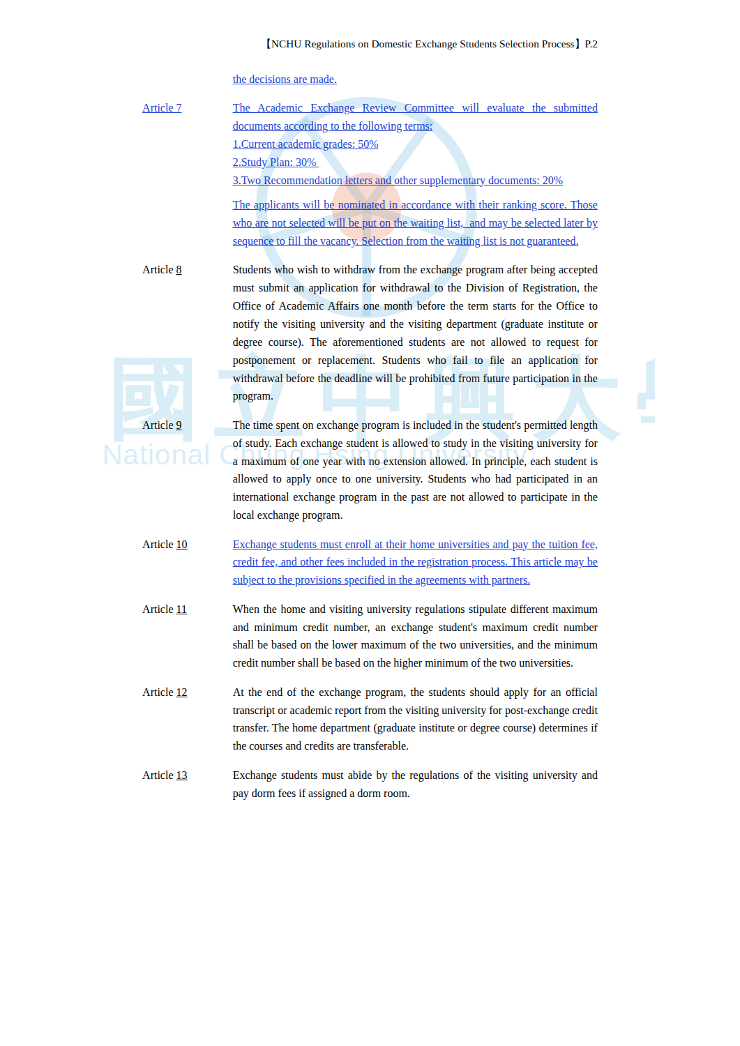國立中興大學
National Chung Hsing University
【NCHU Regulations on Domestic Exchange Students Selection Process】P.2
the decisions are made.
Article 7
The Academic Exchange Review Committee will evaluate the submitted documents according to the following terms:
1.Current academic grades: 50%
2.Study Plan: 30%
3.Two Recommendation letters and other supplementary documents: 20%
The applicants will be nominated in accordance with their ranking score. Those who are not selected will be put on the waiting list, and may be selected later by sequence to fill the vacancy. Selection from the waiting list is not guaranteed.
Article 8
Students who wish to withdraw from the exchange program after being accepted must submit an application for withdrawal to the Division of Registration, the Office of Academic Affairs one month before the term starts for the Office to notify the visiting university and the visiting department (graduate institute or degree course). The aforementioned students are not allowed to request for postponement or replacement. Students who fail to file an application for withdrawal before the deadline will be prohibited from future participation in the program.
Article 9
The time spent on exchange program is included in the student's permitted length of study. Each exchange student is allowed to study in the visiting university for a maximum of one year with no extension allowed. In principle, each student is allowed to apply once to one university. Students who had participated in an international exchange program in the past are not allowed to participate in the local exchange program.
Article 10
Exchange students must enroll at their home universities and pay the tuition fee, credit fee, and other fees included in the registration process. This article may be subject to the provisions specified in the agreements with partners.
Article 11
When the home and visiting university regulations stipulate different maximum and minimum credit number, an exchange student's maximum credit number shall be based on the lower maximum of the two universities, and the minimum credit number shall be based on the higher minimum of the two universities.
Article 12
At the end of the exchange program, the students should apply for an official transcript or academic report from the visiting university for post-exchange credit transfer. The home department (graduate institute or degree course) determines if the courses and credits are transferable.
Article 13
Exchange students must abide by the regulations of the visiting university and pay dorm fees if assigned a dorm room.